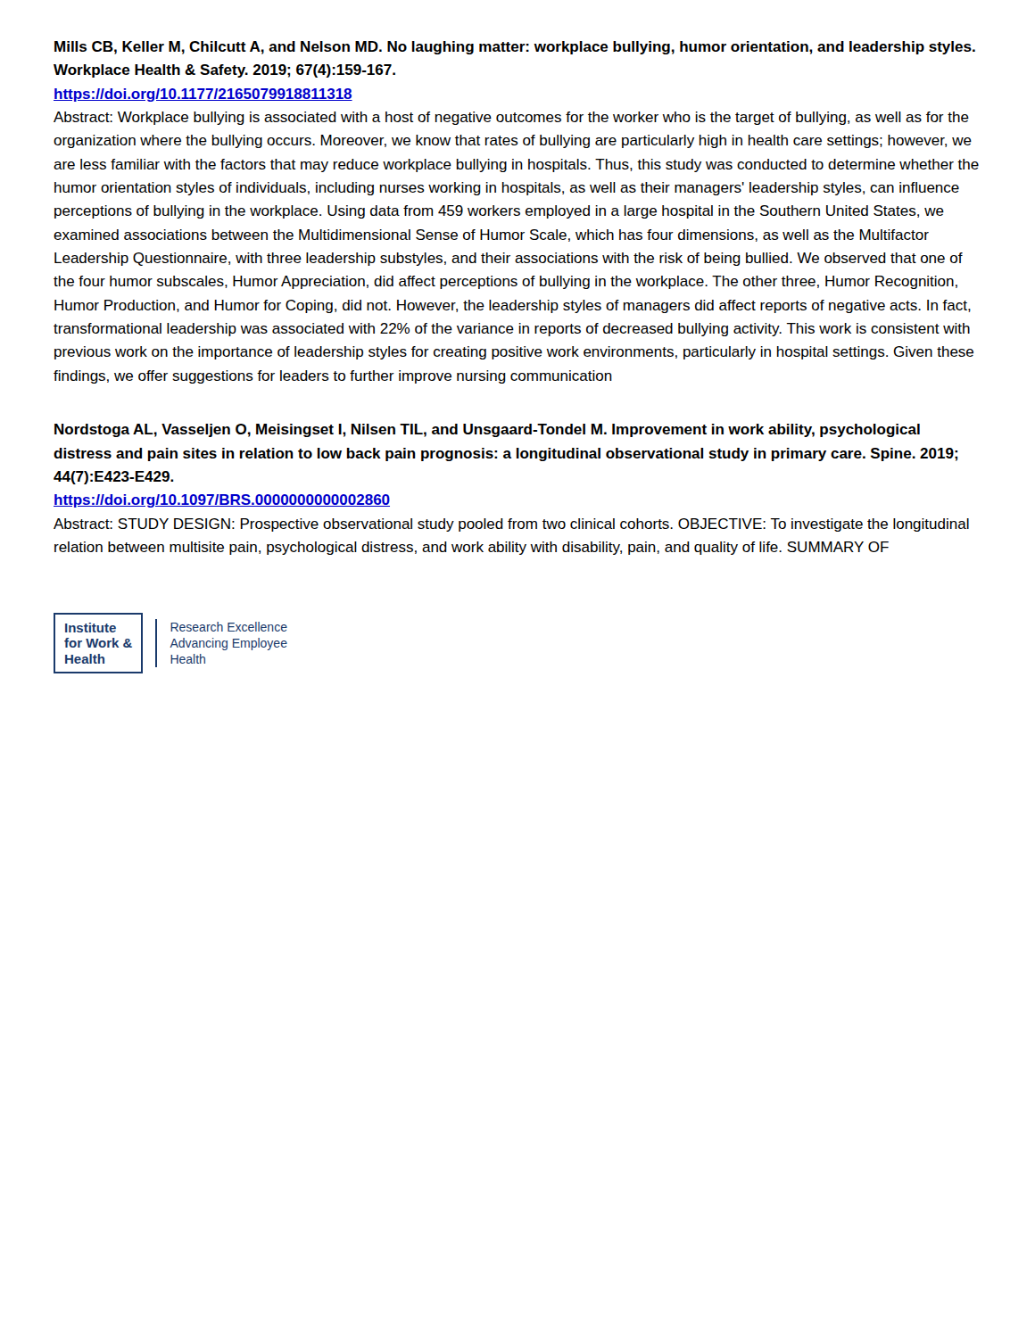Mills CB, Keller M, Chilcutt A, and Nelson MD. No laughing matter: workplace bullying, humor orientation, and leadership styles. Workplace Health & Safety. 2019; 67(4):159-167.
https://doi.org/10.1177/2165079918811318
Abstract: Workplace bullying is associated with a host of negative outcomes for the worker who is the target of bullying, as well as for the organization where the bullying occurs. Moreover, we know that rates of bullying are particularly high in health care settings; however, we are less familiar with the factors that may reduce workplace bullying in hospitals. Thus, this study was conducted to determine whether the humor orientation styles of individuals, including nurses working in hospitals, as well as their managers' leadership styles, can influence perceptions of bullying in the workplace. Using data from 459 workers employed in a large hospital in the Southern United States, we examined associations between the Multidimensional Sense of Humor Scale, which has four dimensions, as well as the Multifactor Leadership Questionnaire, with three leadership substyles, and their associations with the risk of being bullied. We observed that one of the four humor subscales, Humor Appreciation, did affect perceptions of bullying in the workplace. The other three, Humor Recognition, Humor Production, and Humor for Coping, did not. However, the leadership styles of managers did affect reports of negative acts. In fact, transformational leadership was associated with 22% of the variance in reports of decreased bullying activity. This work is consistent with previous work on the importance of leadership styles for creating positive work environments, particularly in hospital settings. Given these findings, we offer suggestions for leaders to further improve nursing communication
Nordstoga AL, Vasseljen O, Meisingset I, Nilsen TIL, and Unsgaard-Tondel M. Improvement in work ability, psychological distress and pain sites in relation to low back pain prognosis: a longitudinal observational study in primary care. Spine. 2019; 44(7):E423-E429.
https://doi.org/10.1097/BRS.0000000000002860
Abstract: STUDY DESIGN: Prospective observational study pooled from two clinical cohorts. OBJECTIVE: To investigate the longitudinal relation between multisite pain, psychological distress, and work ability with disability, pain, and quality of life. SUMMARY OF
Institute
for Work &
Health Research Excellence
Advancing Employee
Health